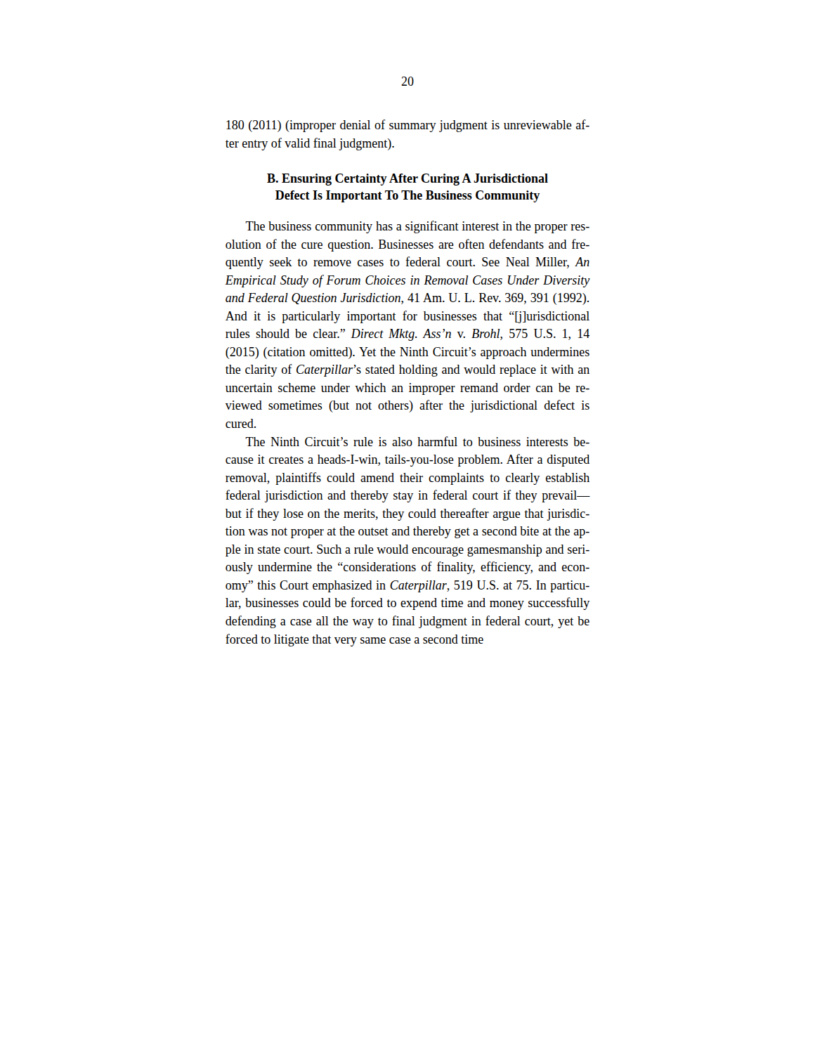20
180 (2011) (improper denial of summary judgment is unreviewable after entry of valid final judgment).
B. Ensuring Certainty After Curing A Jurisdictional Defect Is Important To The Business Community
The business community has a significant interest in the proper resolution of the cure question. Businesses are often defendants and frequently seek to remove cases to federal court. See Neal Miller, An Empirical Study of Forum Choices in Removal Cases Under Diversity and Federal Question Jurisdiction, 41 Am. U. L. Rev. 369, 391 (1992). And it is particularly important for businesses that “[j]urisdictional rules should be clear.” Direct Mktg. Ass’n v. Brohl, 575 U.S. 1, 14 (2015) (citation omitted). Yet the Ninth Circuit’s approach undermines the clarity of Caterpillar’s stated holding and would replace it with an uncertain scheme under which an improper remand order can be reviewed sometimes (but not others) after the jurisdictional defect is cured.
The Ninth Circuit’s rule is also harmful to business interests because it creates a heads-I-win, tails-you-lose problem. After a disputed removal, plaintiffs could amend their complaints to clearly establish federal jurisdiction and thereby stay in federal court if they prevail—but if they lose on the merits, they could thereafter argue that jurisdiction was not proper at the outset and thereby get a second bite at the apple in state court. Such a rule would encourage gamesmanship and seriously undermine the “considerations of finality, efficiency, and economy” this Court emphasized in Caterpillar, 519 U.S. at 75. In particular, businesses could be forced to expend time and money successfully defending a case all the way to final judgment in federal court, yet be forced to litigate that very same case a second time